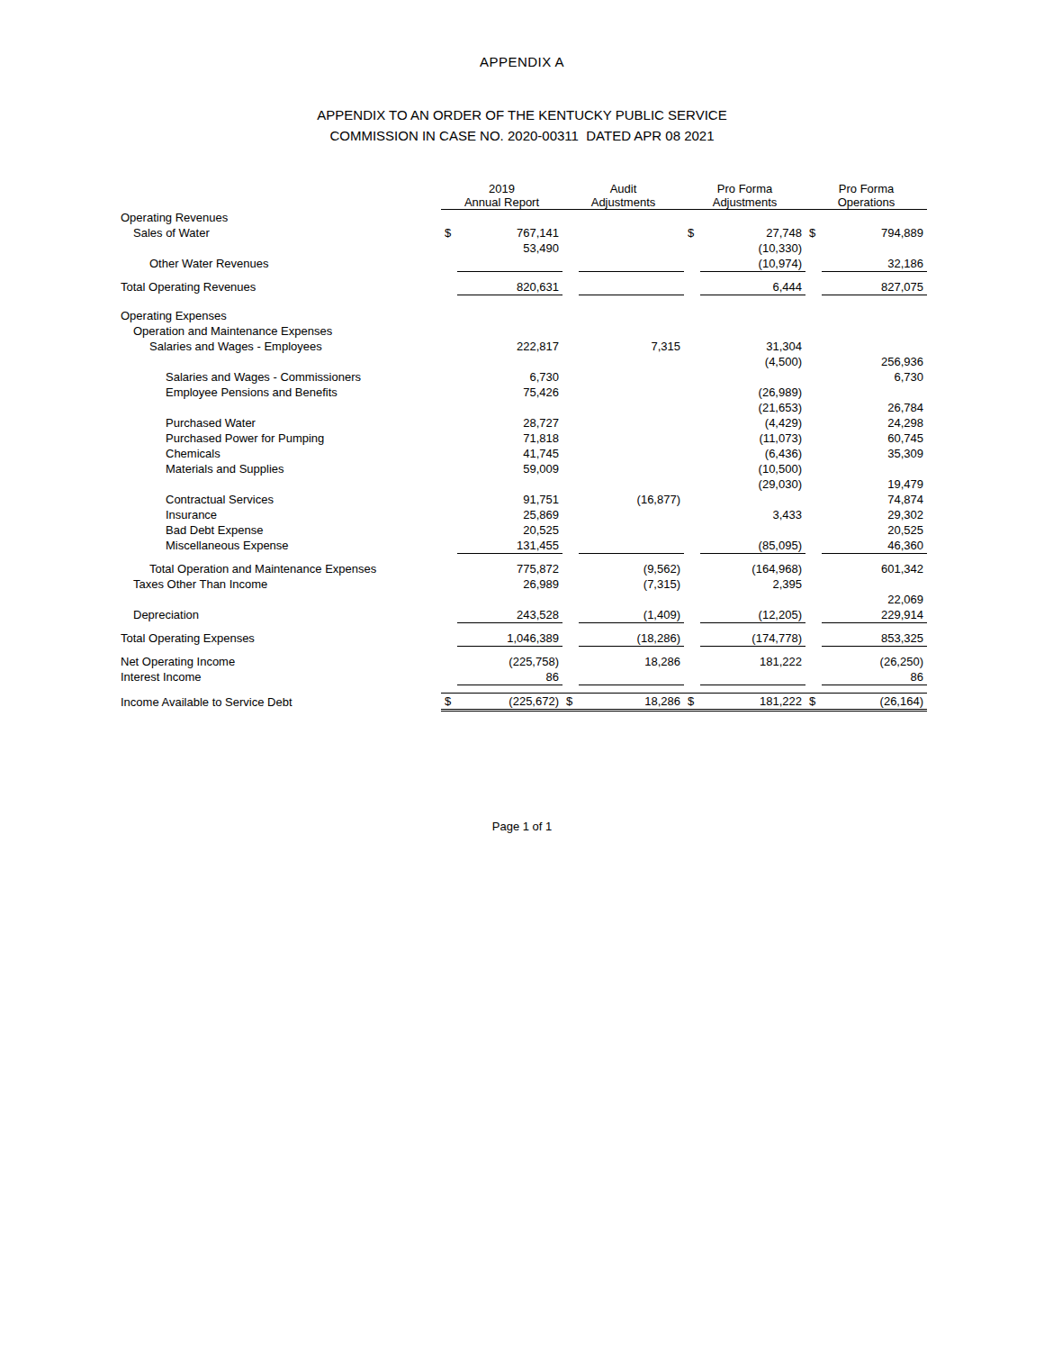APPENDIX A
APPENDIX TO AN ORDER OF THE KENTUCKY PUBLIC SERVICE
COMMISSION IN CASE NO. 2020-00311 DATED APR 08 2021
| | 2019 | Audit | Pro Forma | Pro Forma |
| --- | --- | --- | --- | --- |
| | Annual Report | Adjustments | Adjustments | Operations |
| Operating Revenues | |
| Sales of Water | $ | 767,141 | | | $ | 27,748 | $ | 794,889 |
| | | 53,490 | | | | (10,330) | | |
| Other Water Revenues | | | | | | (10,974) | | 32,186 |
| Total Operating Revenues | | 820,631 | | | | 6,444 | | 827,075 |
| Operating Expenses | |
| Operation and Maintenance Expenses | |
| Salaries and Wages - Employees | | 222,817 | | 7,315 | | 31,304 | | |
| | | | | | | (4,500) | | 256,936 |
| Salaries and Wages - Commissioners | | 6,730 | | | | | | 6,730 |
| Employee Pensions and Benefits | | 75,426 | | | | (26,989) | | |
| | | | | | | (21,653) | | 26,784 |
| Purchased Water | | 28,727 | | | | (4,429) | | 24,298 |
| Purchased Power for Pumping | | 71,818 | | | | (11,073) | | 60,745 |
| Chemicals | | 41,745 | | | | (6,436) | | 35,309 |
| Materials and Supplies | | 59,009 | | | | (10,500) | | |
| | | | | | | (29,030) | | 19,479 |
| Contractual Services | | 91,751 | | (16,877) | | | | 74,874 |
| Insurance | | 25,869 | | | | 3,433 | | 29,302 |
| Bad Debt Expense | | 20,525 | | | | | | 20,525 |
| Miscellaneous Expense | | 131,455 | | | | (85,095) | | 46,360 |
| Total Operation and Maintenance Expenses | | 775,872 | | (9,562) | | (164,968) | | 601,342 |
| Taxes Other Than Income | | 26,989 | | (7,315) | | 2,395 | | |
| | | | | | | | | 22,069 |
| Depreciation | | 243,528 | | (1,409) | | (12,205) | | 229,914 |
| Total Operating Expenses | | 1,046,389 | | (18,286) | | (174,778) | | 853,325 |
| Net Operating Income | | (225,758) | | 18,286 | | 181,222 | | (26,250) |
| Interest Income | | 86 | | | | | | 86 |
| Income Available to Service Debt | $ | (225,672) | $ | 18,286 | $ | 181,222 | $ | (26,164) |
Page 1 of 1